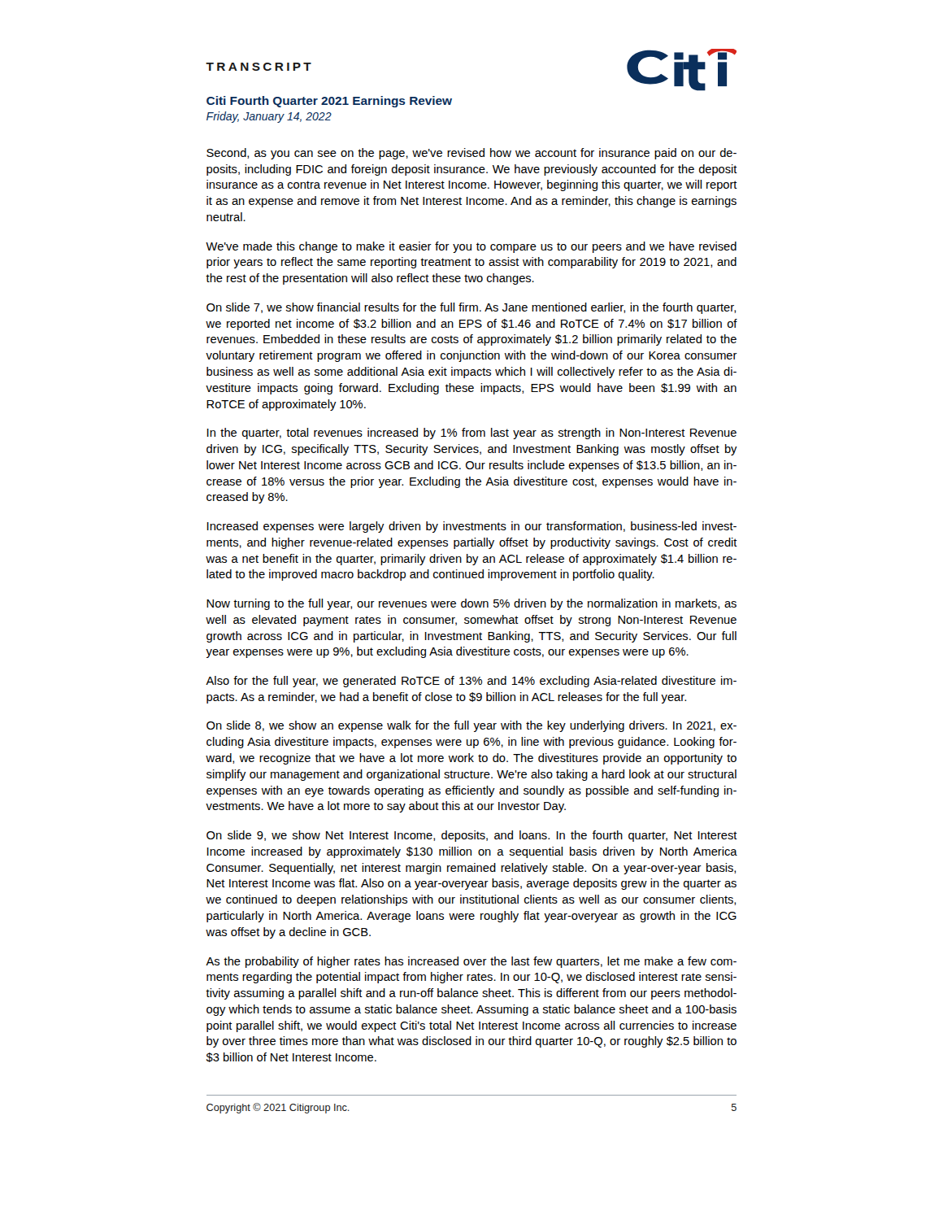TRANSCRIPT
Citi Fourth Quarter 2021 Earnings Review
Friday, January 14, 2022
Second, as you can see on the page, we've revised how we account for insurance paid on our deposits, including FDIC and foreign deposit insurance. We have previously accounted for the deposit insurance as a contra revenue in Net Interest Income. However, beginning this quarter, we will report it as an expense and remove it from Net Interest Income. And as a reminder, this change is earnings neutral.
We've made this change to make it easier for you to compare us to our peers and we have revised prior years to reflect the same reporting treatment to assist with comparability for 2019 to 2021, and the rest of the presentation will also reflect these two changes.
On slide 7, we show financial results for the full firm. As Jane mentioned earlier, in the fourth quarter, we reported net income of $3.2 billion and an EPS of $1.46 and RoTCE of 7.4% on $17 billion of revenues. Embedded in these results are costs of approximately $1.2 billion primarily related to the voluntary retirement program we offered in conjunction with the wind-down of our Korea consumer business as well as some additional Asia exit impacts which I will collectively refer to as the Asia divestiture impacts going forward. Excluding these impacts, EPS would have been $1.99 with an RoTCE of approximately 10%.
In the quarter, total revenues increased by 1% from last year as strength in Non-Interest Revenue driven by ICG, specifically TTS, Security Services, and Investment Banking was mostly offset by lower Net Interest Income across GCB and ICG. Our results include expenses of $13.5 billion, an increase of 18% versus the prior year. Excluding the Asia divestiture cost, expenses would have increased by 8%.
Increased expenses were largely driven by investments in our transformation, business-led investments, and higher revenue-related expenses partially offset by productivity savings. Cost of credit was a net benefit in the quarter, primarily driven by an ACL release of approximately $1.4 billion related to the improved macro backdrop and continued improvement in portfolio quality.
Now turning to the full year, our revenues were down 5% driven by the normalization in markets, as well as elevated payment rates in consumer, somewhat offset by strong Non-Interest Revenue growth across ICG and in particular, in Investment Banking, TTS, and Security Services. Our full year expenses were up 9%, but excluding Asia divestiture costs, our expenses were up 6%.
Also for the full year, we generated RoTCE of 13% and 14% excluding Asia-related divestiture impacts. As a reminder, we had a benefit of close to $9 billion in ACL releases for the full year.
On slide 8, we show an expense walk for the full year with the key underlying drivers. In 2021, excluding Asia divestiture impacts, expenses were up 6%, in line with previous guidance. Looking forward, we recognize that we have a lot more work to do. The divestitures provide an opportunity to simplify our management and organizational structure. We're also taking a hard look at our structural expenses with an eye towards operating as efficiently and soundly as possible and self-funding investments. We have a lot more to say about this at our Investor Day.
On slide 9, we show Net Interest Income, deposits, and loans. In the fourth quarter, Net Interest Income increased by approximately $130 million on a sequential basis driven by North America Consumer. Sequentially, net interest margin remained relatively stable. On a year-over-year basis, Net Interest Income was flat. Also on a year-overyear basis, average deposits grew in the quarter as we continued to deepen relationships with our institutional clients as well as our consumer clients, particularly in North America. Average loans were roughly flat year-overyear as growth in the ICG was offset by a decline in GCB.
As the probability of higher rates has increased over the last few quarters, let me make a few comments regarding the potential impact from higher rates. In our 10-Q, we disclosed interest rate sensitivity assuming a parallel shift and a run-off balance sheet. This is different from our peers methodology which tends to assume a static balance sheet. Assuming a static balance sheet and a 100-basis point parallel shift, we would expect Citi's total Net Interest Income across all currencies to increase by over three times more than what was disclosed in our third quarter 10-Q, or roughly $2.5 billion to $3 billion of Net Interest Income.
Copyright © 2021 Citigroup Inc.
5